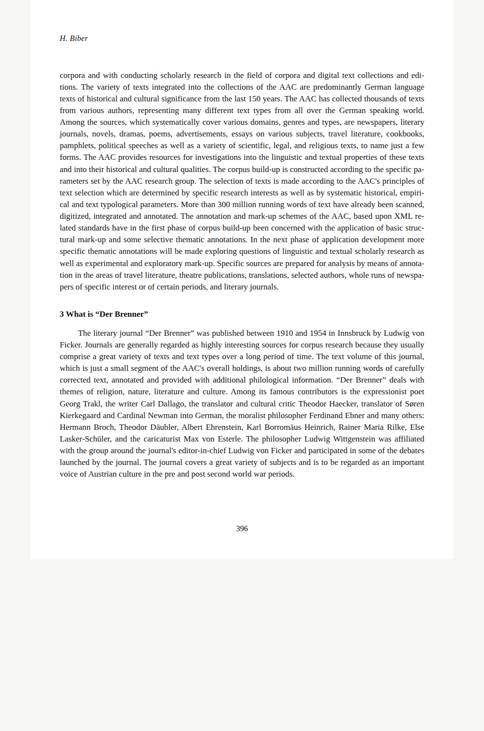H. Biber
corpora and with conducting scholarly research in the field of corpora and digital text collections and editions. The variety of texts integrated into the collections of the AAC are predominantly German language texts of historical and cultural significance from the last 150 years. The AAC has collected thousands of texts from various authors, representing many different text types from all over the German speaking world. Among the sources, which systematically cover various domains, genres and types, are newspapers, literary journals, novels, dramas, poems, advertisements, essays on various subjects, travel literature, cookbooks, pamphlets, political speeches as well as a variety of scientific, legal, and religious texts, to name just a few forms. The AAC provides resources for investigations into the linguistic and textual properties of these texts and into their historical and cultural qualities. The corpus build-up is constructed according to the specific parameters set by the AAC research group. The selection of texts is made according to the AAC's principles of text selection which are determined by specific research interests as well as by systematic historical, empirical and text typological parameters. More than 300 million running words of text have already been scanned, digitized, integrated and annotated. The annotation and mark-up schemes of the AAC, based upon XML related standards have in the first phase of corpus build-up been concerned with the application of basic structural mark-up and some selective thematic annotations. In the next phase of application development more specific thematic annotations will be made exploring questions of linguistic and textual scholarly research as well as experimental and exploratory mark-up. Specific sources are prepared for analysis by means of annotation in the areas of travel literature, theatre publications, translations, selected authors, whole runs of newspapers of specific interest or of certain periods, and literary journals.
3 What is “Der Brenner”
The literary journal “Der Brenner” was published between 1910 and 1954 in Innsbruck by Ludwig von Ficker. Journals are generally regarded as highly interesting sources for corpus research because they usually comprise a great variety of texts and text types over a long period of time. The text volume of this journal, which is just a small segment of the AAC's overall holdings, is about two million running words of carefully corrected text, annotated and provided with additional philological information. “Der Brenner” deals with themes of religion, nature, literature and culture. Among its famous contributors is the expressionist poet Georg Trakl, the writer Carl Dallago, the translator and cultural critic Theodor Haecker, translator of Søren Kierkegaard and Cardinal Newman into German, the moralist philosopher Ferdinand Ebner and many others: Hermann Broch, Theodor Däubler, Albert Ehrenstein, Karl Borromäus Heinrich, Rainer Maria Rilke, Else Lasker-Schüler, and the caricaturist Max von Esterle. The philosopher Ludwig Wittgenstein was affiliated with the group around the journal's editor-in-chief Ludwig von Ficker and participated in some of the debates launched by the journal. The journal covers a great variety of subjects and is to be regarded as an important voice of Austrian culture in the pre and post second world war periods.
396